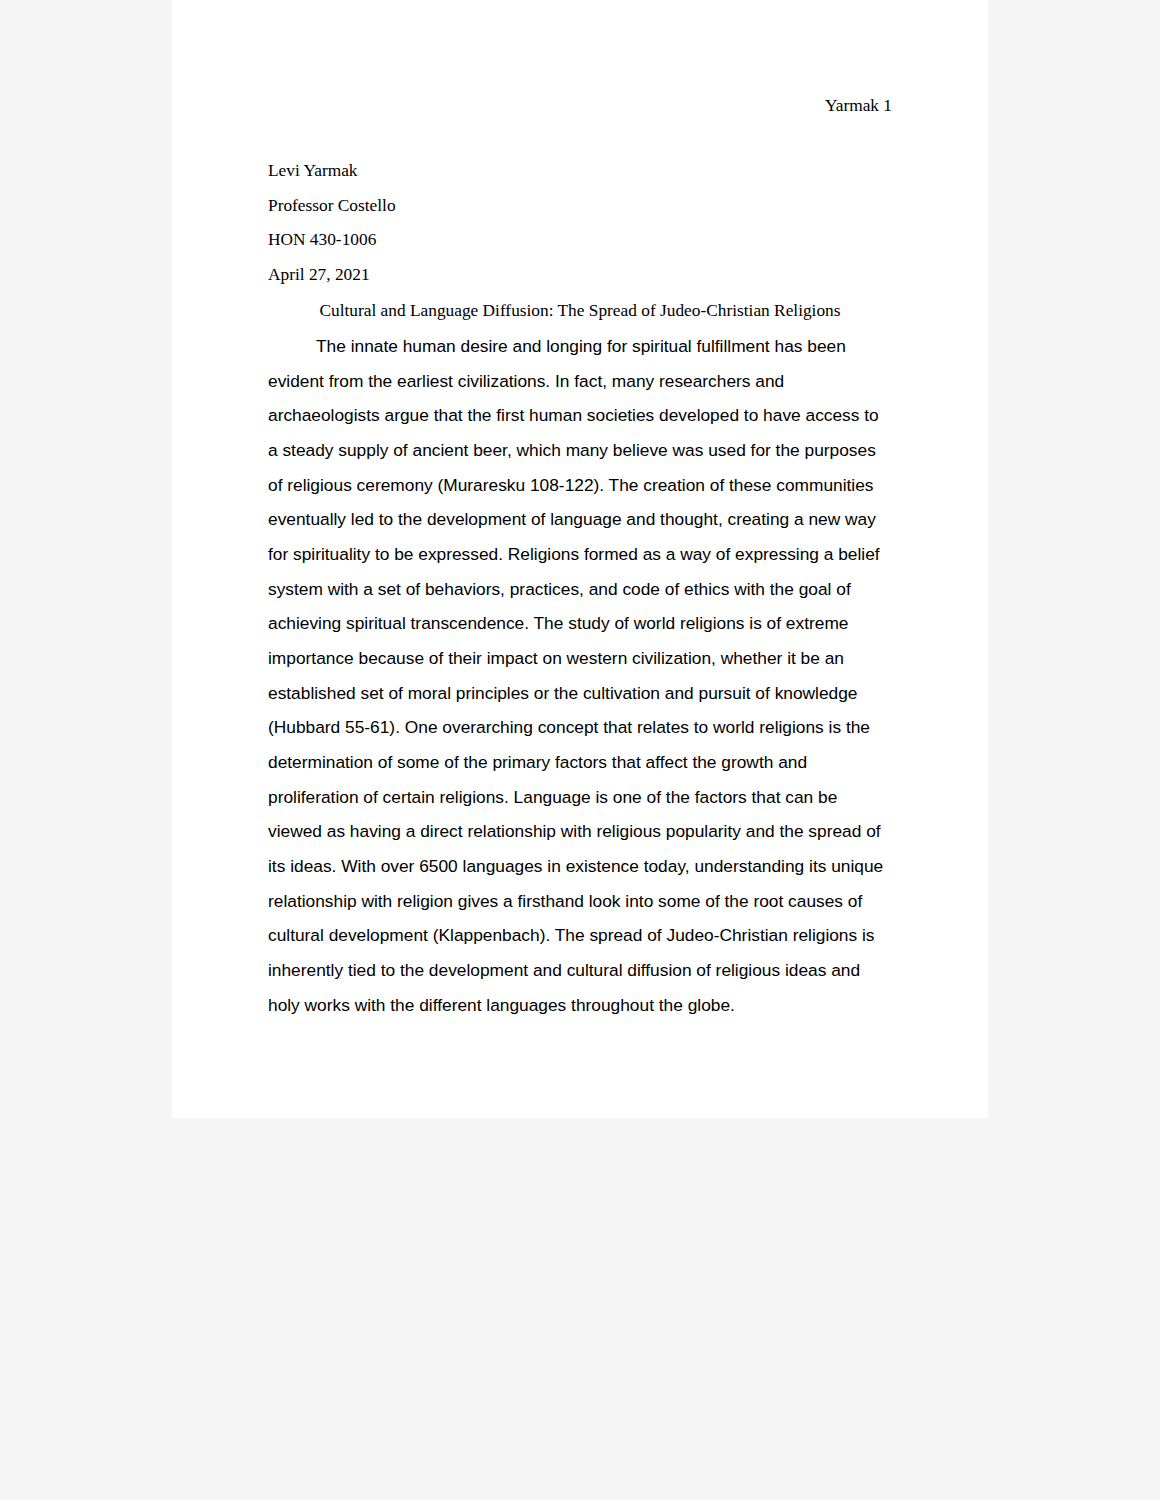Yarmak 1
Levi Yarmak
Professor Costello
HON 430-1006
April 27, 2021
Cultural and Language Diffusion: The Spread of Judeo-Christian Religions
The innate human desire and longing for spiritual fulfillment has been evident from the earliest civilizations. In fact, many researchers and archaeologists argue that the first human societies developed to have access to a steady supply of ancient beer, which many believe was used for the purposes of religious ceremony (Muraresku 108-122). The creation of these communities eventually led to the development of language and thought, creating a new way for spirituality to be expressed. Religions formed as a way of expressing a belief system with a set of behaviors, practices, and code of ethics with the goal of achieving spiritual transcendence. The study of world religions is of extreme importance because of their impact on western civilization, whether it be an established set of moral principles or the cultivation and pursuit of knowledge (Hubbard 55-61). One overarching concept that relates to world religions is the determination of some of the primary factors that affect the growth and proliferation of certain religions. Language is one of the factors that can be viewed as having a direct relationship with religious popularity and the spread of its ideas. With over 6500 languages in existence today, understanding its unique relationship with religion gives a firsthand look into some of the root causes of cultural development (Klappenbach). The spread of Judeo-Christian religions is inherently tied to the development and cultural diffusion of religious ideas and holy works with the different languages throughout the globe.